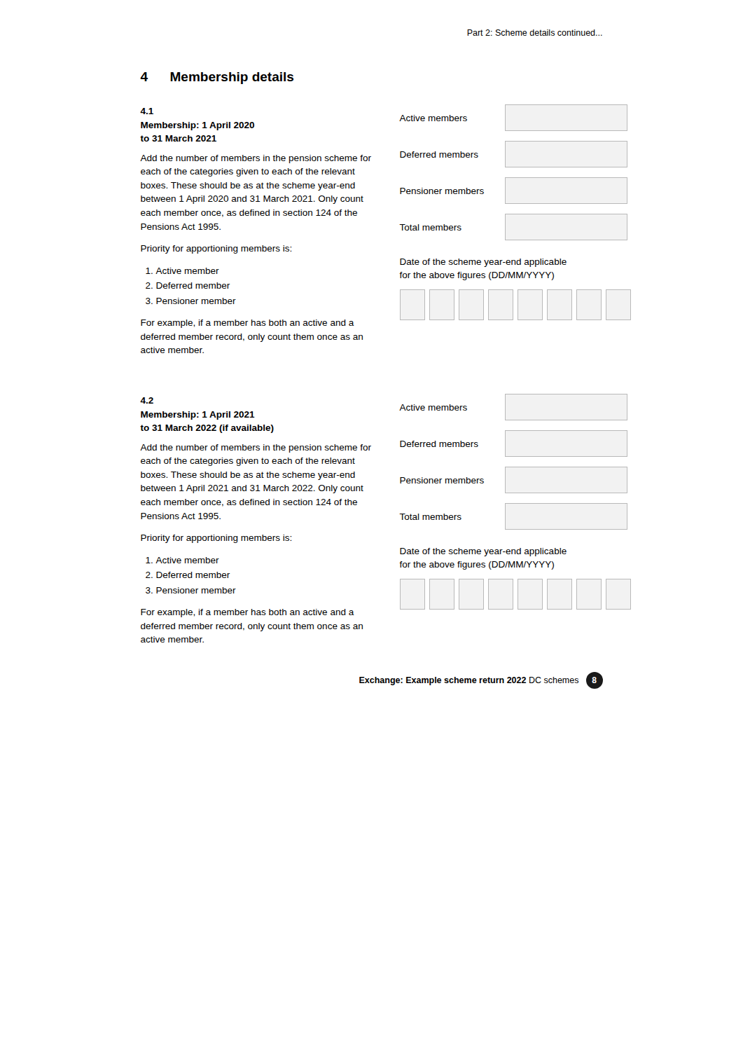Part 2: Scheme details continued...
4 Membership details
4.1
Membership: 1 April 2020
to 31 March 2021
Add the number of members in the pension scheme for each of the categories given to each of the relevant boxes. These should be as at the scheme year-end between 1 April 2020 and 31 March 2021. Only count each member once, as defined in section 124 of the Pensions Act 1995.
Priority for apportioning members is:
Active member
Deferred member
Pensioner member
For example, if a member has both an active and a deferred member record, only count them once as an active member.
Active members
Deferred members
Pensioner members
Total members
Date of the scheme year-end applicable
for the above figures (DD/MM/YYYY)
4.2
Membership: 1 April 2021
to 31 March 2022 (if available)
Add the number of members in the pension scheme for each of the categories given to each of the relevant boxes. These should be as at the scheme year-end between 1 April 2021 and 31 March 2022. Only count each member once, as defined in section 124 of the Pensions Act 1995.
Priority for apportioning members is:
Active member
Deferred member
Pensioner member
For example, if a member has both an active and a deferred member record, only count them once as an active member.
Active members
Deferred members
Pensioner members
Total members
Date of the scheme year-end applicable
for the above figures (DD/MM/YYYY)
Exchange: Example scheme return 2022 DC schemes 8